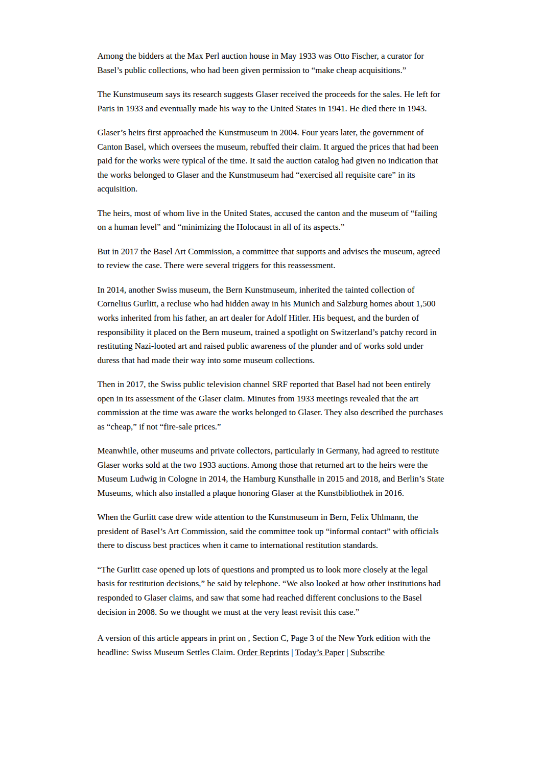Among the bidders at the Max Perl auction house in May 1933 was Otto Fischer, a curator for Basel’s public collections, who had been given permission to “make cheap acquisitions.”
The Kunstmuseum says its research suggests Glaser received the proceeds for the sales. He left for Paris in 1933 and eventually made his way to the United States in 1941. He died there in 1943.
Glaser’s heirs first approached the Kunstmuseum in 2004. Four years later, the government of Canton Basel, which oversees the museum, rebuffed their claim. It argued the prices that had been paid for the works were typical of the time. It said the auction catalog had given no indication that the works belonged to Glaser and the Kunstmuseum had “exercised all requisite care” in its acquisition.
The heirs, most of whom live in the United States, accused the canton and the museum of “failing on a human level” and “minimizing the Holocaust in all of its aspects.”
But in 2017 the Basel Art Commission, a committee that supports and advises the museum, agreed to review the case. There were several triggers for this reassessment.
In 2014, another Swiss museum, the Bern Kunstmuseum, inherited the tainted collection of Cornelius Gurlitt, a recluse who had hidden away in his Munich and Salzburg homes about 1,500 works inherited from his father, an art dealer for Adolf Hitler. His bequest, and the burden of responsibility it placed on the Bern museum, trained a spotlight on Switzerland’s patchy record in restituting Nazi-looted art and raised public awareness of the plunder and of works sold under duress that had made their way into some museum collections.
Then in 2017, the Swiss public television channel SRF reported that Basel had not been entirely open in its assessment of the Glaser claim. Minutes from 1933 meetings revealed that the art commission at the time was aware the works belonged to Glaser. They also described the purchases as “cheap,” if not “fire-sale prices.”
Meanwhile, other museums and private collectors, particularly in Germany, had agreed to restitute Glaser works sold at the two 1933 auctions. Among those that returned art to the heirs were the Museum Ludwig in Cologne in 2014, the Hamburg Kunsthalle in 2015 and 2018, and Berlin’s State Museums, which also installed a plaque honoring Glaser at the Kunstbibliothek in 2016.
When the Gurlitt case drew wide attention to the Kunstmuseum in Bern, Felix Uhlmann, the president of Basel’s Art Commission, said the committee took up “informal contact” with officials there to discuss best practices when it came to international restitution standards.
“The Gurlitt case opened up lots of questions and prompted us to look more closely at the legal basis for restitution decisions,” he said by telephone. “We also looked at how other institutions had responded to Glaser claims, and saw that some had reached different conclusions to the Basel decision in 2008. So we thought we must at the very least revisit this case.”
A version of this article appears in print on , Section C, Page 3 of the New York edition with the headline: Swiss Museum Settles Claim. Order Reprints | Today’s Paper | Subscribe